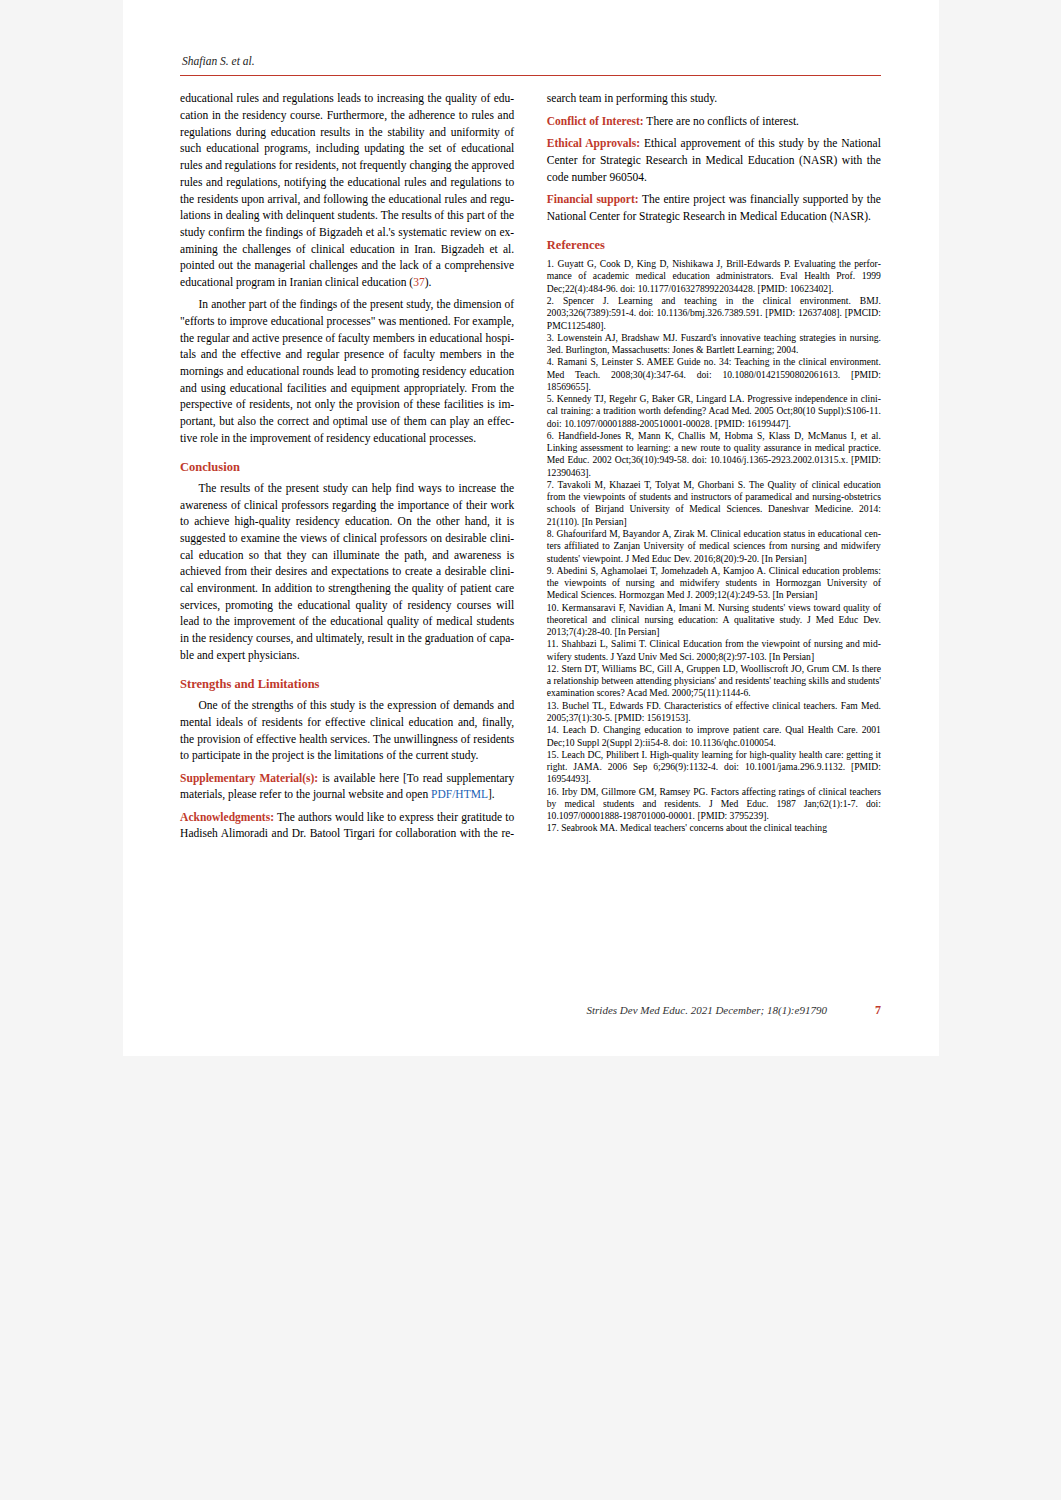Shafian S. et al.
educational rules and regulations leads to increasing the quality of education in the residency course. Furthermore, the adherence to rules and regulations during education results in the stability and uniformity of such educational programs, including updating the set of educational rules and regulations for residents, not frequently changing the approved rules and regulations, notifying the educational rules and regulations to the residents upon arrival, and following the educational rules and regulations in dealing with delinquent students. The results of this part of the study confirm the findings of Bigzadeh et al.'s systematic review on examining the challenges of clinical education in Iran. Bigzadeh et al. pointed out the managerial challenges and the lack of a comprehensive educational program in Iranian clinical education (37).
In another part of the findings of the present study, the dimension of "efforts to improve educational processes" was mentioned. For example, the regular and active presence of faculty members in educational hospitals and the effective and regular presence of faculty members in the mornings and educational rounds lead to promoting residency education and using educational facilities and equipment appropriately. From the perspective of residents, not only the provision of these facilities is important, but also the correct and optimal use of them can play an effective role in the improvement of residency educational processes.
Conclusion
The results of the present study can help find ways to increase the awareness of clinical professors regarding the importance of their work to achieve high-quality residency education. On the other hand, it is suggested to examine the views of clinical professors on desirable clinical education so that they can illuminate the path, and awareness is achieved from their desires and expectations to create a desirable clinical environment. In addition to strengthening the quality of patient care services, promoting the educational quality of residency courses will lead to the improvement of the educational quality of medical students in the residency courses, and ultimately, result in the graduation of capable and expert physicians.
Strengths and Limitations
One of the strengths of this study is the expression of demands and mental ideals of residents for effective clinical education and, finally, the provision of effective health services. The unwillingness of residents to participate in the project is the limitations of the current study.
Supplementary Material(s): is available here [To read supplementary materials, please refer to the journal website and open PDF/HTML].
Acknowledgments: The authors would like to express their gratitude to Hadiseh Alimoradi and Dr. Batool Tirgari for collaboration with the research team in performing this study.
Conflict of Interest: There are no conflicts of interest.
Ethical Approvals: Ethical approvement of this study by the National Center for Strategic Research in Medical Education (NASR) with the code number 960504.
Financial support: The entire project was financially supported by the National Center for Strategic Research in Medical Education (NASR).
References
1. Guyatt G, Cook D, King D, Nishikawa J, Brill-Edwards P. Evaluating the performance of academic medical education administrators. Eval Health Prof. 1999 Dec;22(4):484-96. doi: 10.1177/01632789922034428. [PMID: 10623402].
2. Spencer J. Learning and teaching in the clinical environment. BMJ. 2003;326(7389):591-4. doi: 10.1136/bmj.326.7389.591. [PMID: 12637408]. [PMCID: PMC1125480].
3. Lowenstein AJ, Bradshaw MJ. Fuszard's innovative teaching strategies in nursing. 3ed. Burlington, Massachusetts: Jones & Bartlett Learning; 2004.
4. Ramani S, Leinster S. AMEE Guide no. 34: Teaching in the clinical environment. Med Teach. 2008;30(4):347-64. doi: 10.1080/01421590802061613. [PMID: 18569655].
5. Kennedy TJ, Regehr G, Baker GR, Lingard LA. Progressive independence in clinical training: a tradition worth defending? Acad Med. 2005 Oct;80(10 Suppl):S106-11. doi: 10.1097/00001888-200510001-00028. [PMID: 16199447].
6. Handfield-Jones R, Mann K, Challis M, Hobma S, Klass D, McManus I, et al. Linking assessment to learning: a new route to quality assurance in medical practice. Med Educ. 2002 Oct;36(10):949-58. doi: 10.1046/j.1365-2923.2002.01315.x. [PMID: 12390463].
7. Tavakoli M, Khazaei T, Tolyat M, Ghorbani S. The Quality of clinical education from the viewpoints of students and instructors of paramedical and nursing-obstetrics schools of Birjand University of Medical Sciences. Daneshvar Medicine. 2014: 21(110). [In Persian]
8. Ghafourifard M, Bayandor A, Zirak M. Clinical education status in educational centers affiliated to Zanjan University of medical sciences from nursing and midwifery students' viewpoint. J Med Educ Dev. 2016;8(20):9-20. [In Persian]
9. Abedini S, Aghamolaei T, Jomehzadeh A, Kamjoo A. Clinical education problems: the viewpoints of nursing and midwifery students in Hormozgan University of Medical Sciences. Hormozgan Med J. 2009;12(4):249-53. [In Persian]
10. Kermansaravi F, Navidian A, Imani M. Nursing students' views toward quality of theoretical and clinical nursing education: A qualitative study. J Med Educ Dev. 2013;7(4):28-40. [In Persian]
11. Shahbazi L, Salimi T. Clinical Education from the viewpoint of nursing and midwifery students. J Yazd Univ Med Sci. 2000;8(2):97-103. [In Persian]
12. Stern DT, Williams BC, Gill A, Gruppen LD, Woolliscroft JO, Grum CM. Is there a relationship between attending physicians' and residents' teaching skills and students' examination scores? Acad Med. 2000;75(11):1144-6.
13. Buchel TL, Edwards FD. Characteristics of effective clinical teachers. Fam Med. 2005;37(1):30-5. [PMID: 15619153].
14. Leach D. Changing education to improve patient care. Qual Health Care. 2001 Dec;10 Suppl 2(Suppl 2):ii54-8. doi: 10.1136/qhc.0100054.
15. Leach DC, Philibert I. High-quality learning for high-quality health care: getting it right. JAMA. 2006 Sep 6;296(9):1132-4. doi: 10.1001/jama.296.9.1132. [PMID: 16954493].
16. Irby DM, Gillmore GM, Ramsey PG. Factors affecting ratings of clinical teachers by medical students and residents. J Med Educ. 1987 Jan;62(1):1-7. doi: 10.1097/00001888-198701000-00001. [PMID: 3795239].
17. Seabrook MA. Medical teachers' concerns about the clinical teaching
Strides Dev Med Educ. 2021 December; 18(1):e91790
7